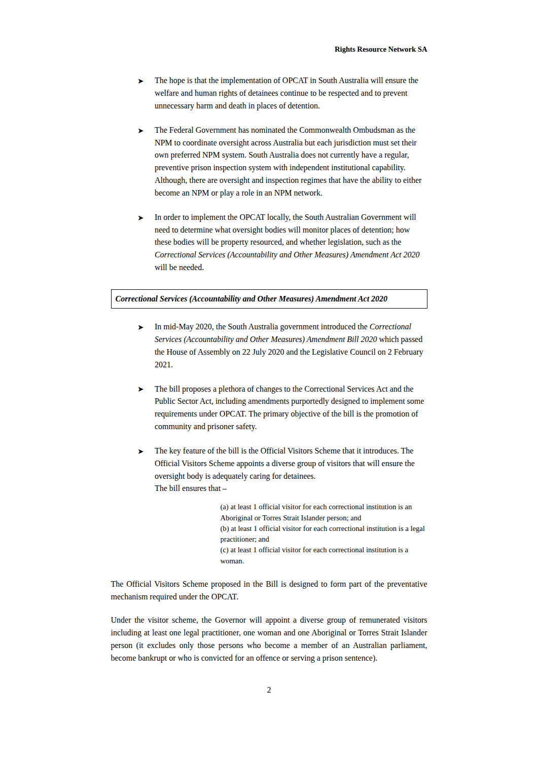Rights Resource Network SA
The hope is that the implementation of OPCAT in South Australia will ensure the welfare and human rights of detainees continue to be respected and to prevent unnecessary harm and death in places of detention.
The Federal Government has nominated the Commonwealth Ombudsman as the NPM to coordinate oversight across Australia but each jurisdiction must set their own preferred NPM system. South Australia does not currently have a regular, preventive prison inspection system with independent institutional capability. Although, there are oversight and inspection regimes that have the ability to either become an NPM or play a role in an NPM network.
In order to implement the OPCAT locally, the South Australian Government will need to determine what oversight bodies will monitor places of detention; how these bodies will be property resourced, and whether legislation, such as the Correctional Services (Accountability and Other Measures) Amendment Act 2020 will be needed.
Correctional Services (Accountability and Other Measures) Amendment Act 2020
In mid-May 2020, the South Australia government introduced the Correctional Services (Accountability and Other Measures) Amendment Bill 2020 which passed the House of Assembly on 22 July 2020 and the Legislative Council on 2 February 2021.
The bill proposes a plethora of changes to the Correctional Services Act and the Public Sector Act, including amendments purportedly designed to implement some requirements under OPCAT. The primary objective of the bill is the promotion of community and prisoner safety.
The key feature of the bill is the Official Visitors Scheme that it introduces. The Official Visitors Scheme appoints a diverse group of visitors that will ensure the oversight body is adequately caring for detainees.
The bill ensures that –
(a) at least 1 official visitor for each correctional institution is an Aboriginal or Torres Strait Islander person; and
(b) at least 1 official visitor for each correctional institution is a legal practitioner; and
(c) at least 1 official visitor for each correctional institution is a woman.
The Official Visitors Scheme proposed in the Bill is designed to form part of the preventative mechanism required under the OPCAT.
Under the visitor scheme, the Governor will appoint a diverse group of remunerated visitors including at least one legal practitioner, one woman and one Aboriginal or Torres Strait Islander person (it excludes only those persons who become a member of an Australian parliament, become bankrupt or who is convicted for an offence or serving a prison sentence).
2